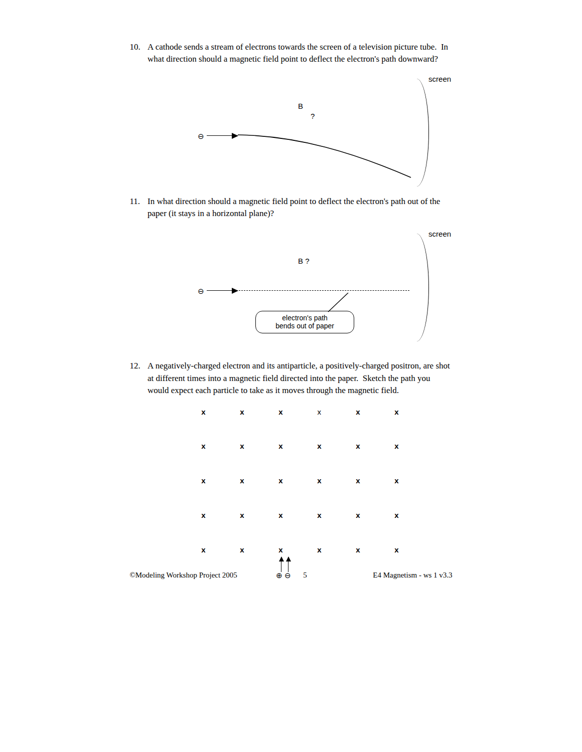10. A cathode sends a stream of electrons towards the screen of a television picture tube. In what direction should a magnetic field point to deflect the electron's path downward?
screen
B ? ⊖
11. In what direction should a magnetic field point to deflect the electron's path out of the paper (it stays in a horizontal plane)?
screen
B ? ⊖
electron's path
bends out of paper
12. A negatively-charged electron and its antiparticle, a positively-charged positron, are shot at different times into a magnetic field directed into the paper. Sketch the path you would expect each particle to take as it moves through the magnetic field.
xxxxxx
xxxxxx
xxxxxx
xxxxxx
xxxxxx
⊕ ⊖
©Modeling Workshop Project 2005 5 E4 Magnetism - ws 1 v3.3